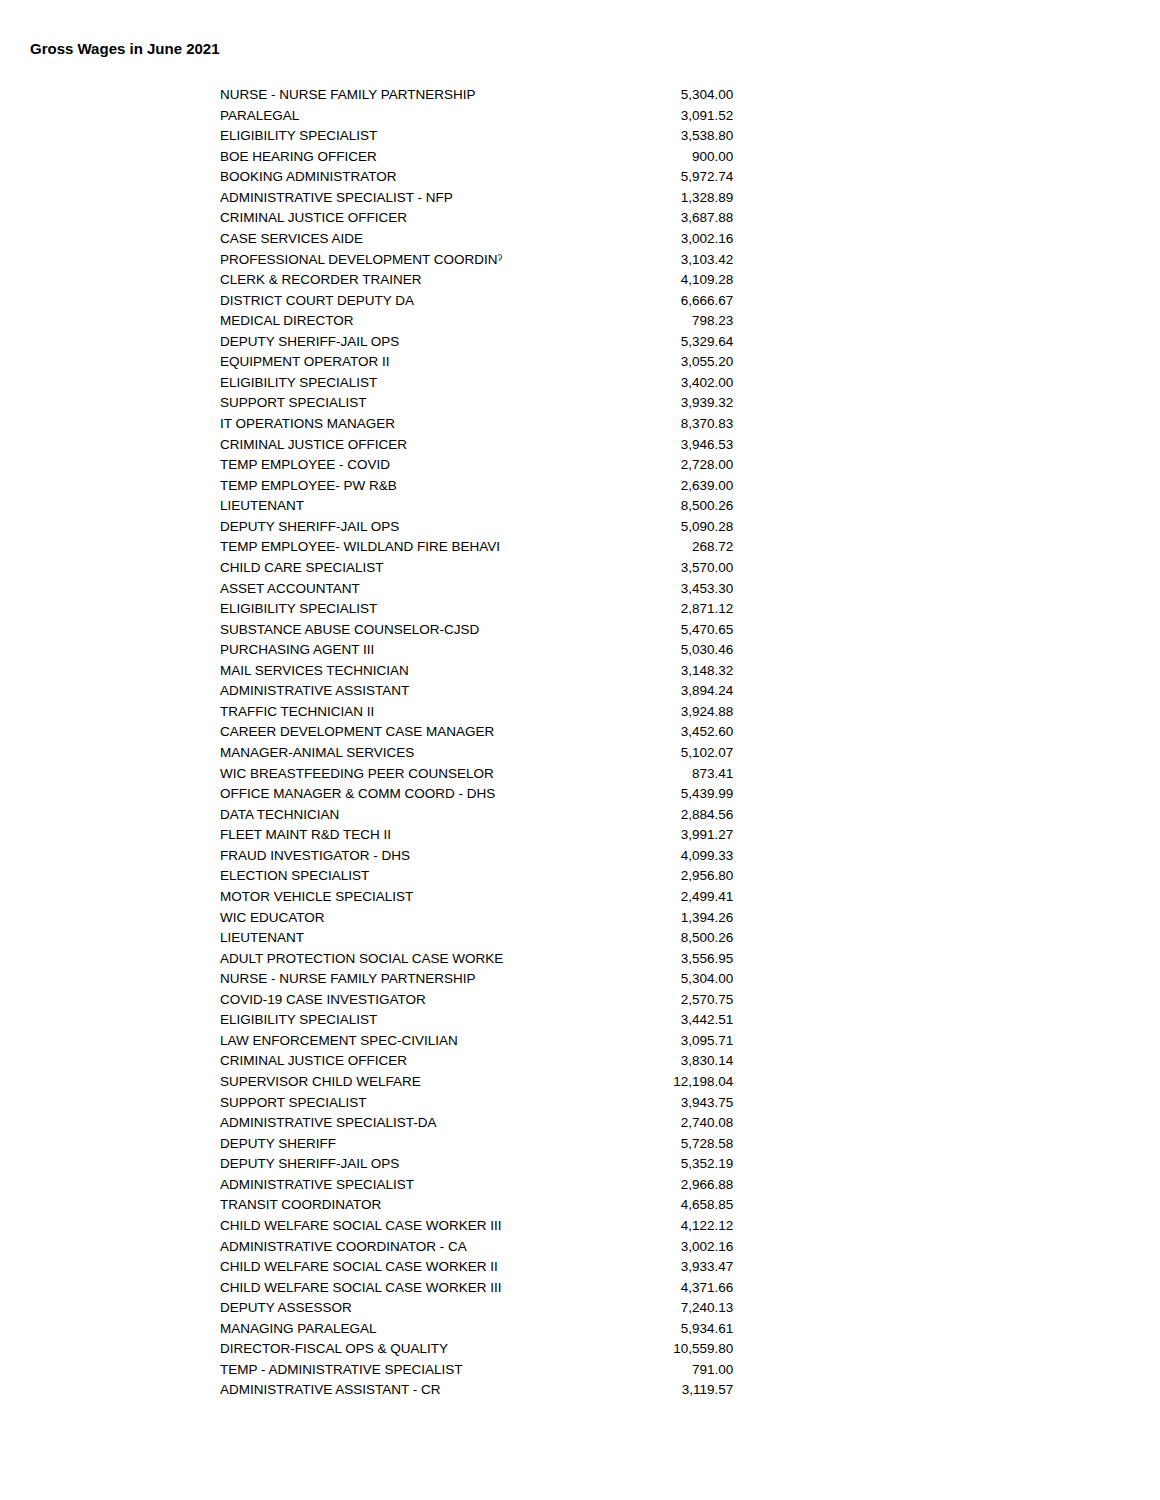Gross Wages in June 2021
| NURSE - NURSE FAMILY PARTNERSHIP | 5,304.00 |
| PARALEGAL | 3,091.52 |
| ELIGIBILITY SPECIALIST | 3,538.80 |
| BOE HEARING OFFICER | 900.00 |
| BOOKING ADMINISTRATOR | 5,972.74 |
| ADMINISTRATIVE SPECIALIST - NFP | 1,328.89 |
| CRIMINAL JUSTICE OFFICER | 3,687.88 |
| CASE SERVICES AIDE | 3,002.16 |
| PROFESSIONAL DEVELOPMENT COORDINˀ | 3,103.42 |
| CLERK & RECORDER TRAINER | 4,109.28 |
| DISTRICT COURT DEPUTY DA | 6,666.67 |
| MEDICAL DIRECTOR | 798.23 |
| DEPUTY SHERIFF-JAIL OPS | 5,329.64 |
| EQUIPMENT OPERATOR II | 3,055.20 |
| ELIGIBILITY SPECIALIST | 3,402.00 |
| SUPPORT SPECIALIST | 3,939.32 |
| IT OPERATIONS MANAGER | 8,370.83 |
| CRIMINAL JUSTICE OFFICER | 3,946.53 |
| TEMP EMPLOYEE - COVID | 2,728.00 |
| TEMP EMPLOYEE- PW R&B | 2,639.00 |
| LIEUTENANT | 8,500.26 |
| DEPUTY SHERIFF-JAIL OPS | 5,090.28 |
| TEMP EMPLOYEE- WILDLAND FIRE BEHAVI | 268.72 |
| CHILD CARE SPECIALIST | 3,570.00 |
| ASSET ACCOUNTANT | 3,453.30 |
| ELIGIBILITY SPECIALIST | 2,871.12 |
| SUBSTANCE ABUSE COUNSELOR-CJSD | 5,470.65 |
| PURCHASING AGENT III | 5,030.46 |
| MAIL SERVICES TECHNICIAN | 3,148.32 |
| ADMINISTRATIVE ASSISTANT | 3,894.24 |
| TRAFFIC TECHNICIAN II | 3,924.88 |
| CAREER DEVELOPMENT CASE MANAGER | 3,452.60 |
| MANAGER-ANIMAL SERVICES | 5,102.07 |
| WIC BREASTFEEDING PEER COUNSELOR | 873.41 |
| OFFICE MANAGER & COMM COORD - DHS | 5,439.99 |
| DATA TECHNICIAN | 2,884.56 |
| FLEET MAINT R&D TECH II | 3,991.27 |
| FRAUD INVESTIGATOR - DHS | 4,099.33 |
| ELECTION SPECIALIST | 2,956.80 |
| MOTOR VEHICLE SPECIALIST | 2,499.41 |
| WIC EDUCATOR | 1,394.26 |
| LIEUTENANT | 8,500.26 |
| ADULT PROTECTION SOCIAL CASE WORKE | 3,556.95 |
| NURSE - NURSE FAMILY PARTNERSHIP | 5,304.00 |
| COVID-19 CASE INVESTIGATOR | 2,570.75 |
| ELIGIBILITY SPECIALIST | 3,442.51 |
| LAW ENFORCEMENT SPEC-CIVILIAN | 3,095.71 |
| CRIMINAL JUSTICE OFFICER | 3,830.14 |
| SUPERVISOR CHILD WELFARE | 12,198.04 |
| SUPPORT SPECIALIST | 3,943.75 |
| ADMINISTRATIVE SPECIALIST-DA | 2,740.08 |
| DEPUTY SHERIFF | 5,728.58 |
| DEPUTY SHERIFF-JAIL OPS | 5,352.19 |
| ADMINISTRATIVE SPECIALIST | 2,966.88 |
| TRANSIT COORDINATOR | 4,658.85 |
| CHILD WELFARE SOCIAL CASE WORKER III | 4,122.12 |
| ADMINISTRATIVE COORDINATOR - CA | 3,002.16 |
| CHILD WELFARE SOCIAL CASE WORKER II | 3,933.47 |
| CHILD WELFARE SOCIAL CASE WORKER III | 4,371.66 |
| DEPUTY ASSESSOR | 7,240.13 |
| MANAGING PARALEGAL | 5,934.61 |
| DIRECTOR-FISCAL OPS & QUALITY | 10,559.80 |
| TEMP - ADMINISTRATIVE SPECIALIST | 791.00 |
| ADMINISTRATIVE ASSISTANT - CR | 3,119.57 |